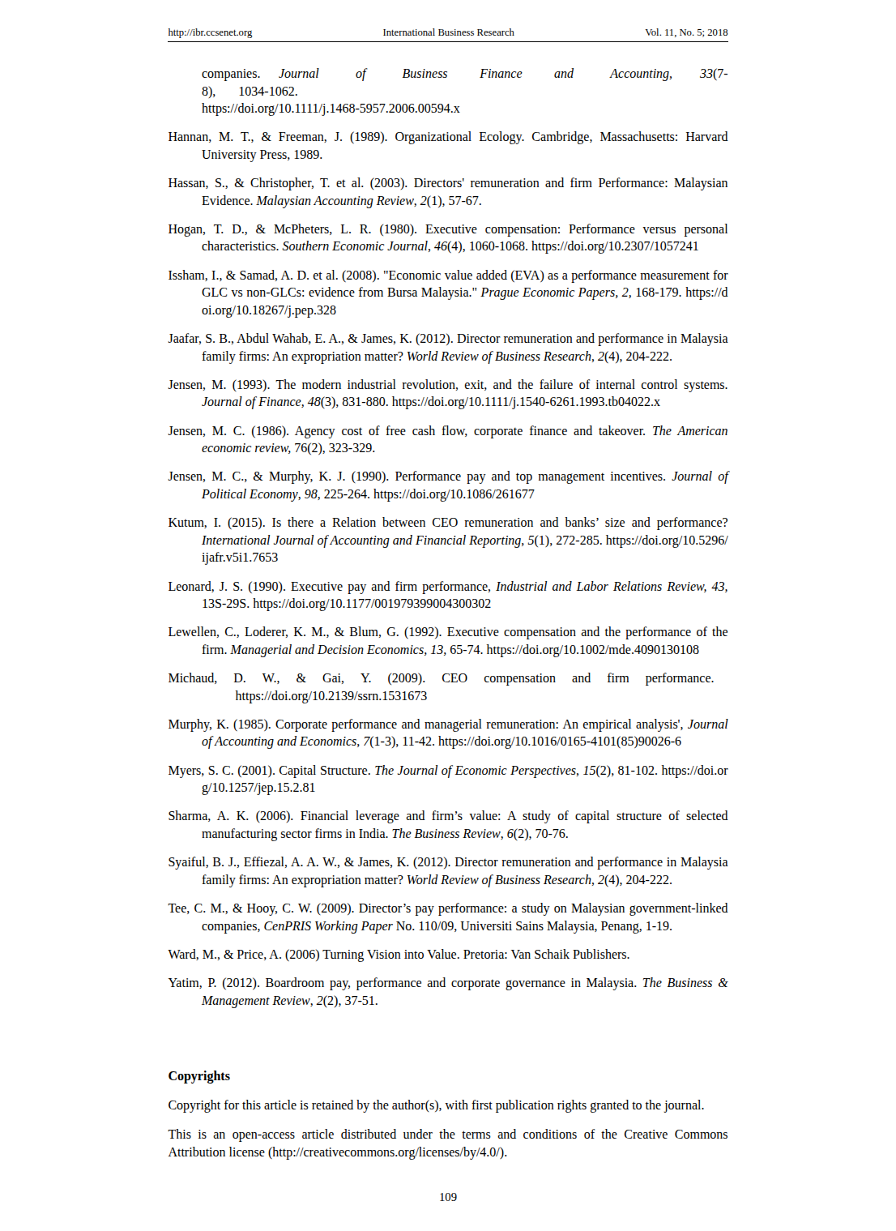http://ibr.ccsenet.org International Business Research Vol. 11, No. 5; 2018
companies. Journal of Business Finance and Accounting, 33(7-8), 1034-1062.
https://doi.org/10.1111/j.1468-5957.2006.00594.x
Hannan, M. T., & Freeman, J. (1989). Organizational Ecology. Cambridge, Massachusetts: Harvard University Press, 1989.
Hassan, S., & Christopher, T. et al. (2003). Directors' remuneration and firm Performance: Malaysian Evidence. Malaysian Accounting Review, 2(1), 57-67.
Hogan, T. D., & McPheters, L. R. (1980). Executive compensation: Performance versus personal characteristics. Southern Economic Journal, 46(4), 1060-1068. https://doi.org/10.2307/1057241
Issham, I., & Samad, A. D. et al. (2008). "Economic value added (EVA) as a performance measurement for GLC vs non-GLCs: evidence from Bursa Malaysia." Prague Economic Papers, 2, 168-179. https://doi.org/10.18267/j.pep.328
Jaafar, S. B., Abdul Wahab, E. A., & James, K. (2012). Director remuneration and performance in Malaysia family firms: An expropriation matter? World Review of Business Research, 2(4), 204-222.
Jensen, M. (1993). The modern industrial revolution, exit, and the failure of internal control systems. Journal of Finance, 48(3), 831-880. https://doi.org/10.1111/j.1540-6261.1993.tb04022.x
Jensen, M. C. (1986). Agency cost of free cash flow, corporate finance and takeover. The American economic review, 76(2), 323-329.
Jensen, M. C., & Murphy, K. J. (1990). Performance pay and top management incentives. Journal of Political Economy, 98, 225-264. https://doi.org/10.1086/261677
Kutum, I. (2015). Is there a Relation between CEO remuneration and banks’ size and performance? International Journal of Accounting and Financial Reporting, 5(1), 272-285. https://doi.org/10.5296/ijafr.v5i1.7653
Leonard, J. S. (1990). Executive pay and firm performance, Industrial and Labor Relations Review, 43, 13S-29S. https://doi.org/10.1177/001979399004300302
Lewellen, C., Loderer, K. M., & Blum, G. (1992). Executive compensation and the performance of the firm. Managerial and Decision Economics, 13, 65-74. https://doi.org/10.1002/mde.4090130108
Michaud, D. W., & Gai, Y. (2009). CEO compensation and firm performance.
https://doi.org/10.2139/ssrn.1531673
Murphy, K. (1985). Corporate performance and managerial remuneration: An empirical analysis', Journal of Accounting and Economics, 7(1-3), 11-42. https://doi.org/10.1016/0165-4101(85)90026-6
Myers, S. C. (2001). Capital Structure. The Journal of Economic Perspectives, 15(2), 81-102. https://doi.org/10.1257/jep.15.2.81
Sharma, A. K. (2006). Financial leverage and firm’s value: A study of capital structure of selected manufacturing sector firms in India. The Business Review, 6(2), 70-76.
Syaiful, B. J., Effiezal, A. A. W., & James, K. (2012). Director remuneration and performance in Malaysia family firms: An expropriation matter? World Review of Business Research, 2(4), 204-222.
Tee, C. M., & Hooy, C. W. (2009). Director’s pay performance: a study on Malaysian government-linked companies, CenPRIS Working Paper No. 110/09, Universiti Sains Malaysia, Penang, 1-19.
Ward, M., & Price, A. (2006) Turning Vision into Value. Pretoria: Van Schaik Publishers.
Yatim, P. (2012). Boardroom pay, performance and corporate governance in Malaysia. The Business & Management Review, 2(2), 37-51.
Copyrights
Copyright for this article is retained by the author(s), with first publication rights granted to the journal.
This is an open-access article distributed under the terms and conditions of the Creative Commons Attribution license (http://creativecommons.org/licenses/by/4.0/).
109